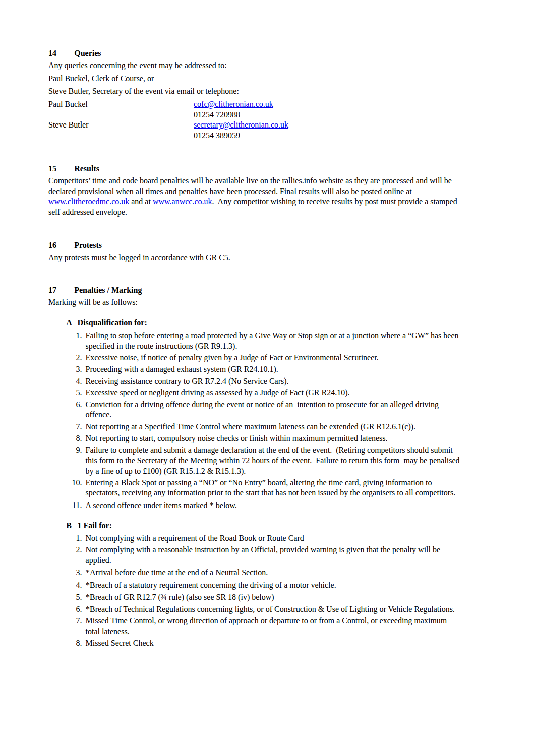14 Queries
Any queries concerning the event may be addressed to:
Paul Buckel, Clerk of Course, or
Steve Butler, Secretary of the event via email or telephone:
| Paul Buckel | cofc@clitheronian.co.uk |
| | 01254 720988 |
| Steve Butler | secretary@clitheronian.co.uk |
| | 01254 389059 |
15 Results
Competitors’ time and code board penalties will be available live on the rallies.info website as they are processed and will be declared provisional when all times and penalties have been processed. Final results will also be posted online at www.clitheroedmc.co.uk and at www.anwcc.co.uk. Any competitor wishing to receive results by post must provide a stamped self addressed envelope.
16 Protests
Any protests must be logged in accordance with GR C5.
17 Penalties / Marking
Marking will be as follows:
ADisqualification for:
Failing to stop before entering a road protected by a Give Way or Stop sign or at a junction where a “GW” has been specified in the route instructions (GR R9.1.3).
Excessive noise, if notice of penalty given by a Judge of Fact or Environmental Scrutineer.
Proceeding with a damaged exhaust system (GR R24.10.1).
Receiving assistance contrary to GR R7.2.4 (No Service Cars).
Excessive speed or negligent driving as assessed by a Judge of Fact (GR R24.10).
Conviction for a driving offence during the event or notice of an intention to prosecute for an alleged driving offence.
Not reporting at a Specified Time Control where maximum lateness can be extended (GR R12.6.1(c)).
Not reporting to start, compulsory noise checks or finish within maximum permitted lateness.
Failure to complete and submit a damage declaration at the end of the event. (Retiring competitors should submit this form to the Secretary of the Meeting within 72 hours of the event. Failure to return this form may be penalised by a fine of up to £100) (GR R15.1.2 & R15.1.3).
Entering a Black Spot or passing a “NO” or “No Entry” board, altering the time card, giving information to spectators, receiving any information prior to the start that has not been issued by the organisers to all competitors.
A second offence under items marked * below.
B1 Fail for:
Not complying with a requirement of the Road Book or Route Card
Not complying with a reasonable instruction by an Official, provided warning is given that the penalty will be applied.
*Arrival before due time at the end of a Neutral Section.
*Breach of a statutory requirement concerning the driving of a motor vehicle.
*Breach of GR R12.7 (¾ rule) (also see SR 18 (iv) below)
*Breach of Technical Regulations concerning lights, or of Construction & Use of Lighting or Vehicle Regulations.
Missed Time Control, or wrong direction of approach or departure to or from a Control, or exceeding maximum total lateness.
Missed Secret Check